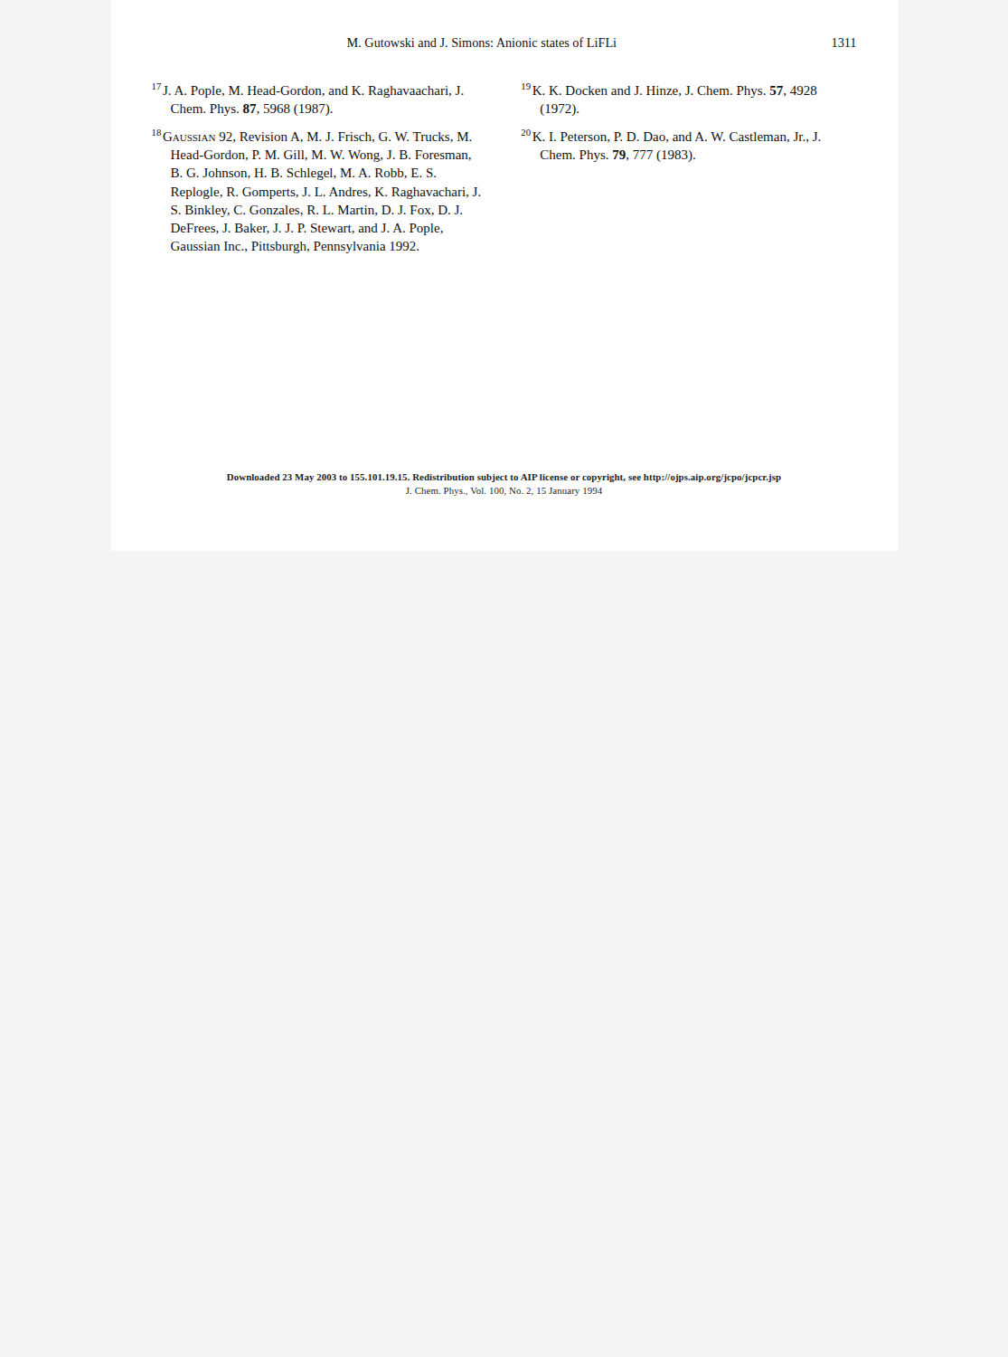M. Gutowski and J. Simons: Anionic states of LiFLi 1311
J. A. Pople, M. Head-Gordon, and K. Raghavaachari, J. Chem. Phys. 87, 5968 (1987).
Gaussian 92, Revision A, M. J. Frisch, G. W. Trucks, M. Head-Gordon, P. M. Gill, M. W. Wong, J. B. Foresman, B. G. Johnson, H. B. Schlegel, M. A. Robb, E. S. Replogle, R. Gomperts, J. L. Andres, K. Raghavachari, J. S. Binkley, C. Gonzales, R. L. Martin, D. J. Fox, D. J. DeFrees, J. Baker, J. J. P. Stewart, and J. A. Pople, Gaussian Inc., Pittsburgh, Pennsylvania 1992.
K. K. Docken and J. Hinze, J. Chem. Phys. 57, 4928 (1972).
K. I. Peterson, P. D. Dao, and A. W. Castleman, Jr., J. Chem. Phys. 79, 777 (1983).
Downloaded 23 May 2003 to 155.101.19.15. Redistribution subject to AIP license or copyright, see http://ojps.aip.org/jcpo/jcpcr.jsp
J. Chem. Phys., Vol. 100, No. 2, 15 January 1994